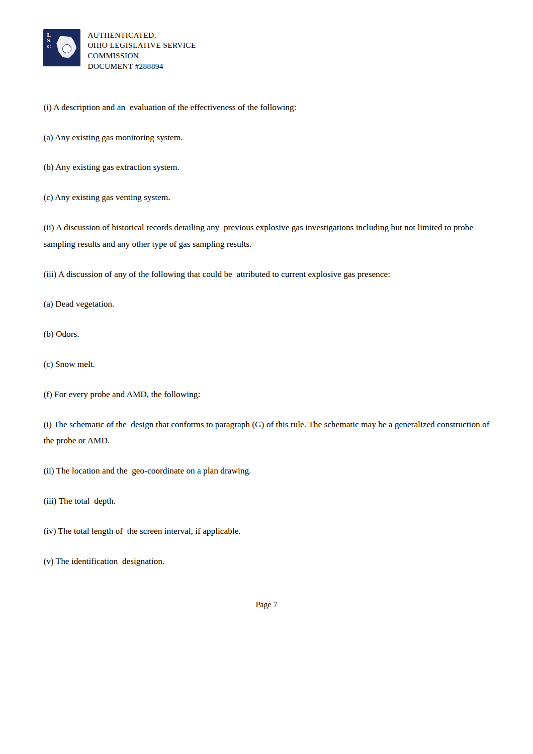L
S
C
AUTHENTICATED,
OHIO LEGISLATIVE SERVICE
COMMISSION
DOCUMENT #288894
(i) A description and an evaluation of the effectiveness of the following:
(a) Any existing gas monitoring system.
(b) Any existing gas extraction system.
(c) Any existing gas venting system.
(ii) A discussion of historical records detailing any previous explosive gas investigations including but not limited to probe sampling results and any other type of gas sampling results.
(iii) A discussion of any of the following that could be attributed to current explosive gas presence:
(a) Dead vegetation.
(b) Odors.
(c) Snow melt.
(f) For every probe and AMD, the following:
(i) The schematic of the design that conforms to paragraph (G) of this rule. The schematic may be a generalized construction of the probe or AMD.
(ii) The location and the geo-coordinate on a plan drawing.
(iii) The total depth.
(iv) The total length of the screen interval, if applicable.
(v) The identification designation.
Page 7